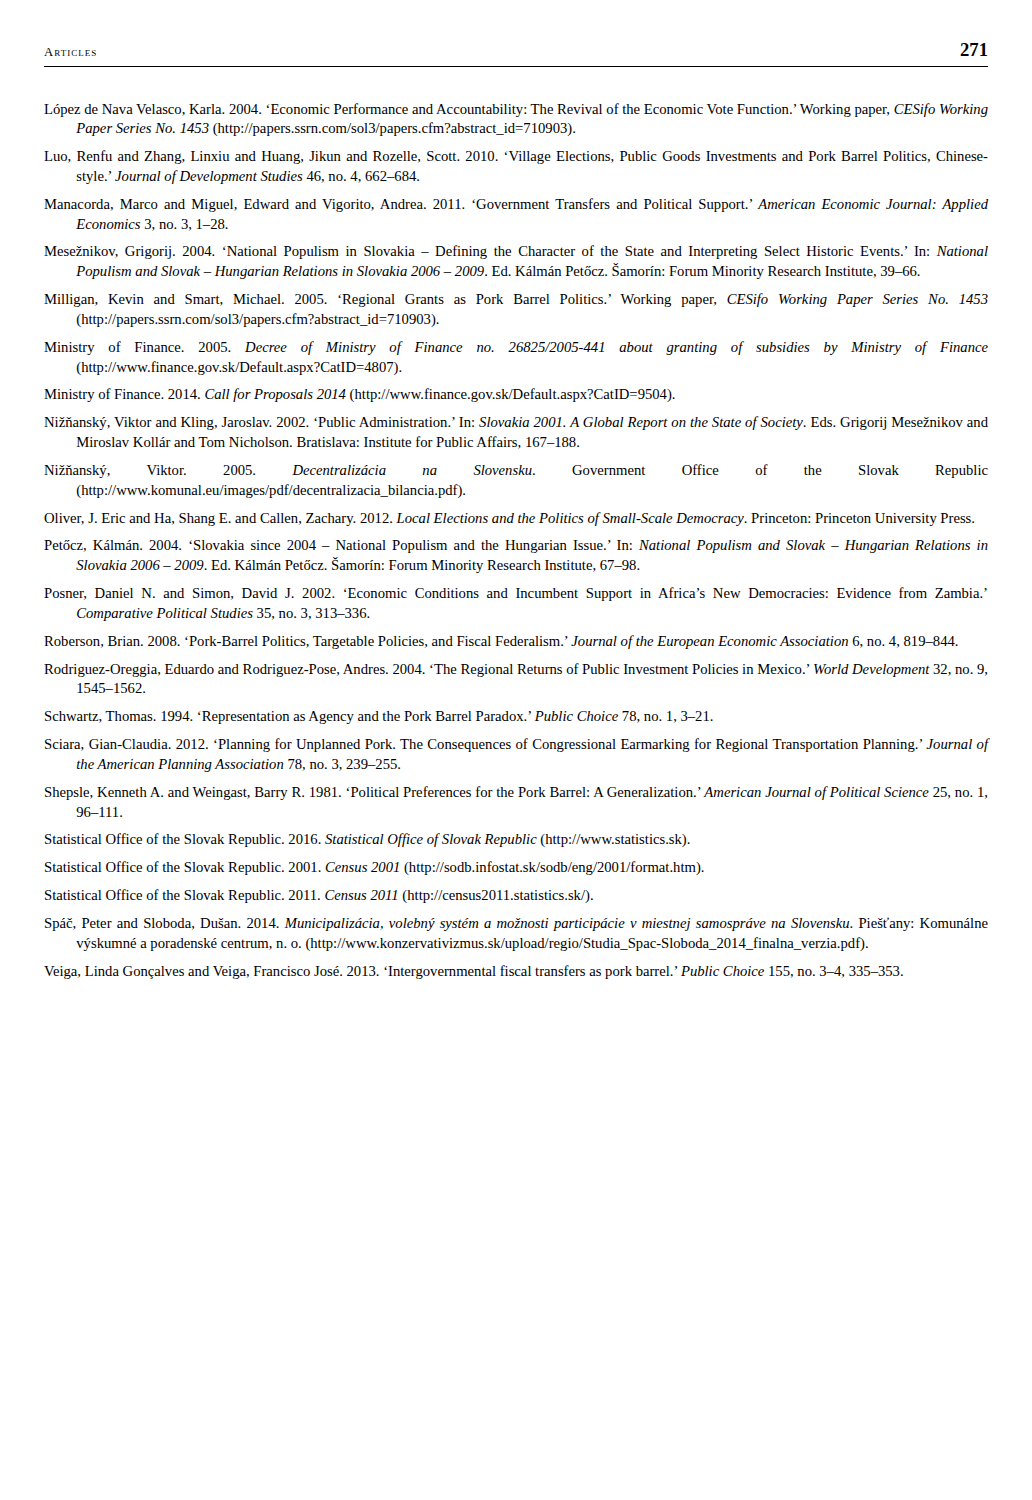Articles 271
López de Nava Velasco, Karla. 2004. ‘Economic Performance and Accountability: The Revival of the Economic Vote Function.’ Working paper, CESifo Working Paper Series No. 1453 (http://papers.ssrn.com/sol3/papers.cfm?abstract_id=710903).
Luo, Renfu and Zhang, Linxiu and Huang, Jikun and Rozelle, Scott. 2010. ‘Village Elections, Public Goods Investments and Pork Barrel Politics, Chinese-style.’ Journal of Development Studies 46, no. 4, 662–684.
Manacorda, Marco and Miguel, Edward and Vigorito, Andrea. 2011. ‘Government Transfers and Political Support.’ American Economic Journal: Applied Economics 3, no. 3, 1–28.
Mesežnikov, Grigorij. 2004. ‘National Populism in Slovakia – Defining the Character of the State and Interpreting Select Historic Events.’ In: National Populism and Slovak – Hungarian Relations in Slovakia 2006 – 2009. Ed. Kálmán Petőcz. Šamorín: Forum Minority Research Institute, 39–66.
Milligan, Kevin and Smart, Michael. 2005. ‘Regional Grants as Pork Barrel Politics.’ Working paper, CESifo Working Paper Series No. 1453 (http://papers.ssrn.com/sol3/papers.cfm?abstract_id=710903).
Ministry of Finance. 2005. Decree of Ministry of Finance no. 26825/2005-441 about granting of subsidies by Ministry of Finance (http://www.finance.gov.sk/Default.aspx?CatID=4807).
Ministry of Finance. 2014. Call for Proposals 2014 (http://www.finance.gov.sk/Default.aspx?CatID=9504).
Nižňanský, Viktor and Kling, Jaroslav. 2002. ‘Public Administration.’ In: Slovakia 2001. A Global Report on the State of Society. Eds. Grigorij Mesežnikov and Miroslav Kollár and Tom Nicholson. Bratislava: Institute for Public Affairs, 167–188.
Nižňanský, Viktor. 2005. Decentralizácia na Slovensku. Government Office of the Slovak Republic (http://www.komunal.eu/images/pdf/decentralizacia_bilancia.pdf).
Oliver, J. Eric and Ha, Shang E. and Callen, Zachary. 2012. Local Elections and the Politics of Small-Scale Democracy. Princeton: Princeton University Press.
Petőcz, Kálmán. 2004. ‘Slovakia since 2004 – National Populism and the Hungarian Issue.’ In: National Populism and Slovak – Hungarian Relations in Slovakia 2006 – 2009. Ed. Kálmán Petőcz. Šamorín: Forum Minority Research Institute, 67–98.
Posner, Daniel N. and Simon, David J. 2002. ‘Economic Conditions and Incumbent Support in Africa’s New Democracies: Evidence from Zambia.’ Comparative Political Studies 35, no. 3, 313–336.
Roberson, Brian. 2008. ‘Pork-Barrel Politics, Targetable Policies, and Fiscal Federalism.’ Journal of the European Economic Association 6, no. 4, 819–844.
Rodriguez-Oreggia, Eduardo and Rodriguez-Pose, Andres. 2004. ‘The Regional Returns of Public Investment Policies in Mexico.’ World Development 32, no. 9, 1545–1562.
Schwartz, Thomas. 1994. ‘Representation as Agency and the Pork Barrel Paradox.’ Public Choice 78, no. 1, 3–21.
Sciara, Gian-Claudia. 2012. ‘Planning for Unplanned Pork. The Consequences of Congressional Earmarking for Regional Transportation Planning.’ Journal of the American Planning Association 78, no. 3, 239–255.
Shepsle, Kenneth A. and Weingast, Barry R. 1981. ‘Political Preferences for the Pork Barrel: A Generalization.’ American Journal of Political Science 25, no. 1, 96–111.
Statistical Office of the Slovak Republic. 2016. Statistical Office of Slovak Republic (http://www.statistics.sk).
Statistical Office of the Slovak Republic. 2001. Census 2001 (http://sodb.infostat.sk/sodb/eng/2001/format.htm).
Statistical Office of the Slovak Republic. 2011. Census 2011 (http://census2011.statistics.sk/).
Spáč, Peter and Sloboda, Dušan. 2014. Municipalizácia, volebný systém a možnosti participácie v miestnej samospráve na Slovensku. Piešťany: Komunálne výskumné a poradenské centrum, n. o. (http://www.konzervativizmus.sk/upload/regio/Studia_Spac-Sloboda_2014_finalna_verzia.pdf).
Veiga, Linda Gonçalves and Veiga, Francisco José. 2013. ‘Intergovernmental fiscal transfers as pork barrel.’ Public Choice 155, no. 3–4, 335–353.